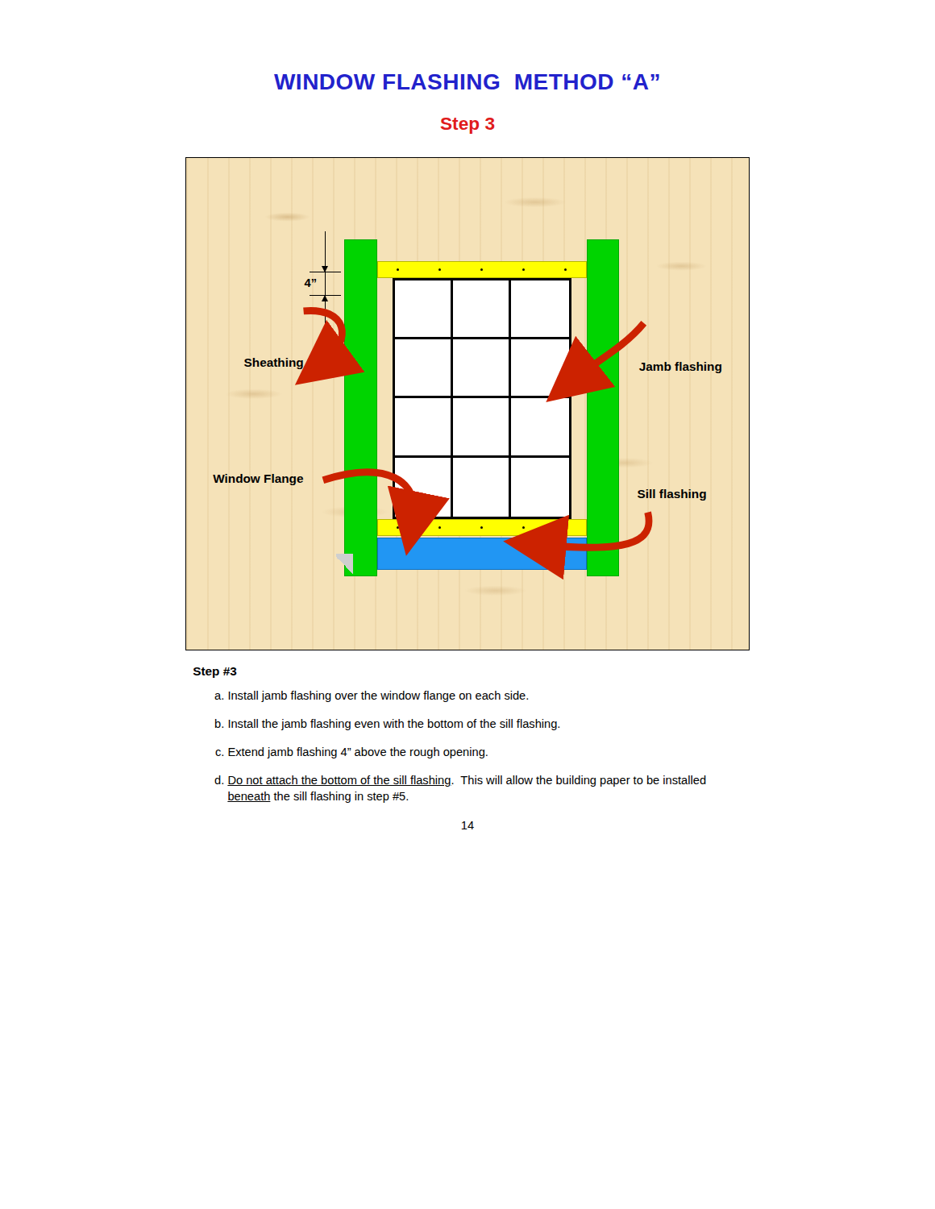WINDOW FLASHING METHOD “A”
Step 3
4”
Sheathing
Jamb flashing
Window Flange
Sill flashing
Step #3
Install jamb flashing over the window flange on each side.
Install the jamb flashing even with the bottom of the sill flashing.
Extend jamb flashing 4” above the rough opening.
Do not attach the bottom of the sill flashing. This will allow the building paper to be installed beneath the sill flashing in step #5.
14